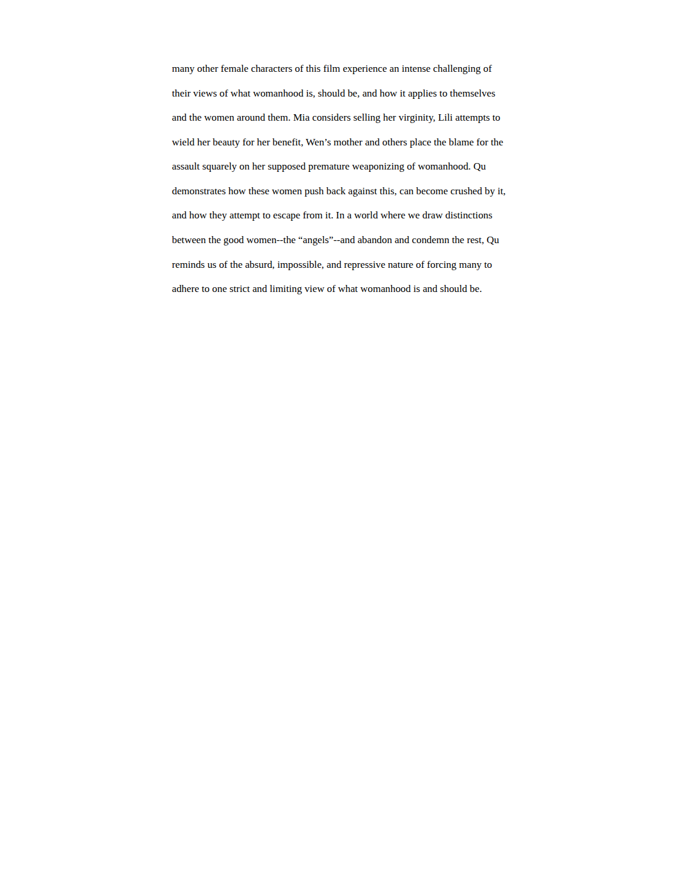many other female characters of this film experience an intense challenging of their views of what womanhood is, should be, and how it applies to themselves and the women around them. Mia considers selling her virginity, Lili attempts to wield her beauty for her benefit, Wen’s mother and others place the blame for the assault squarely on her supposed premature weaponizing of womanhood. Qu demonstrates how these women push back against this, can become crushed by it, and how they attempt to escape from it. In a world where we draw distinctions between the good women--the “angels”--and abandon and condemn the rest, Qu reminds us of the absurd, impossible, and repressive nature of forcing many to adhere to one strict and limiting view of what womanhood is and should be.